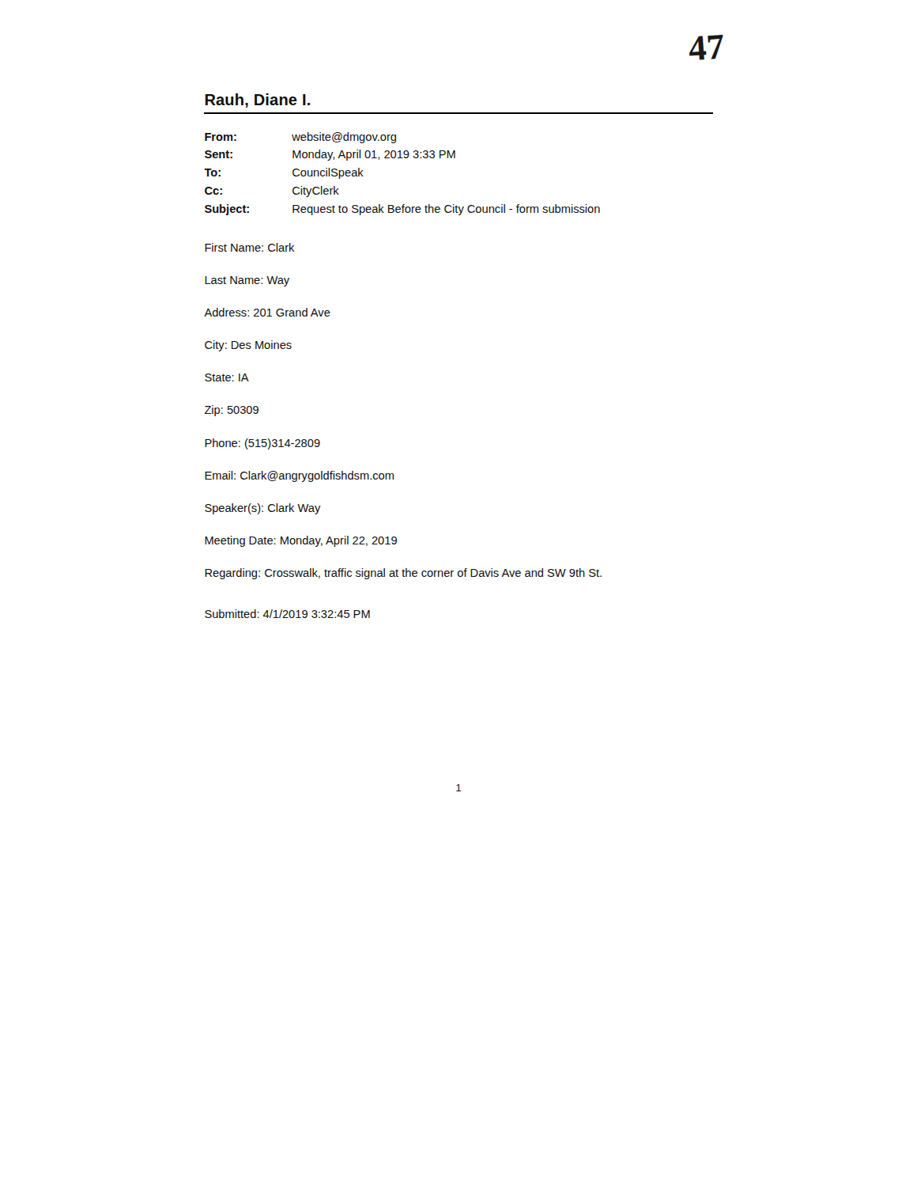47
Rauh, Diane I.
| From: | website@dmgov.org |
| Sent: | Monday, April 01, 2019 3:33 PM |
| To: | CouncilSpeak |
| Cc: | CityClerk |
| Subject: | Request to Speak Before the City Council - form submission |
First Name: Clark
Last Name: Way
Address: 201 Grand Ave
City: Des Moines
State: IA
Zip: 50309
Phone: (515)314-2809
Email: Clark@angrygoldfishdsm.com
Speaker(s): Clark Way
Meeting Date: Monday, April 22, 2019
Regarding: Crosswalk, traffic signal at the corner of Davis Ave and SW 9th St.
Submitted: 4/1/2019 3:32:45 PM
1